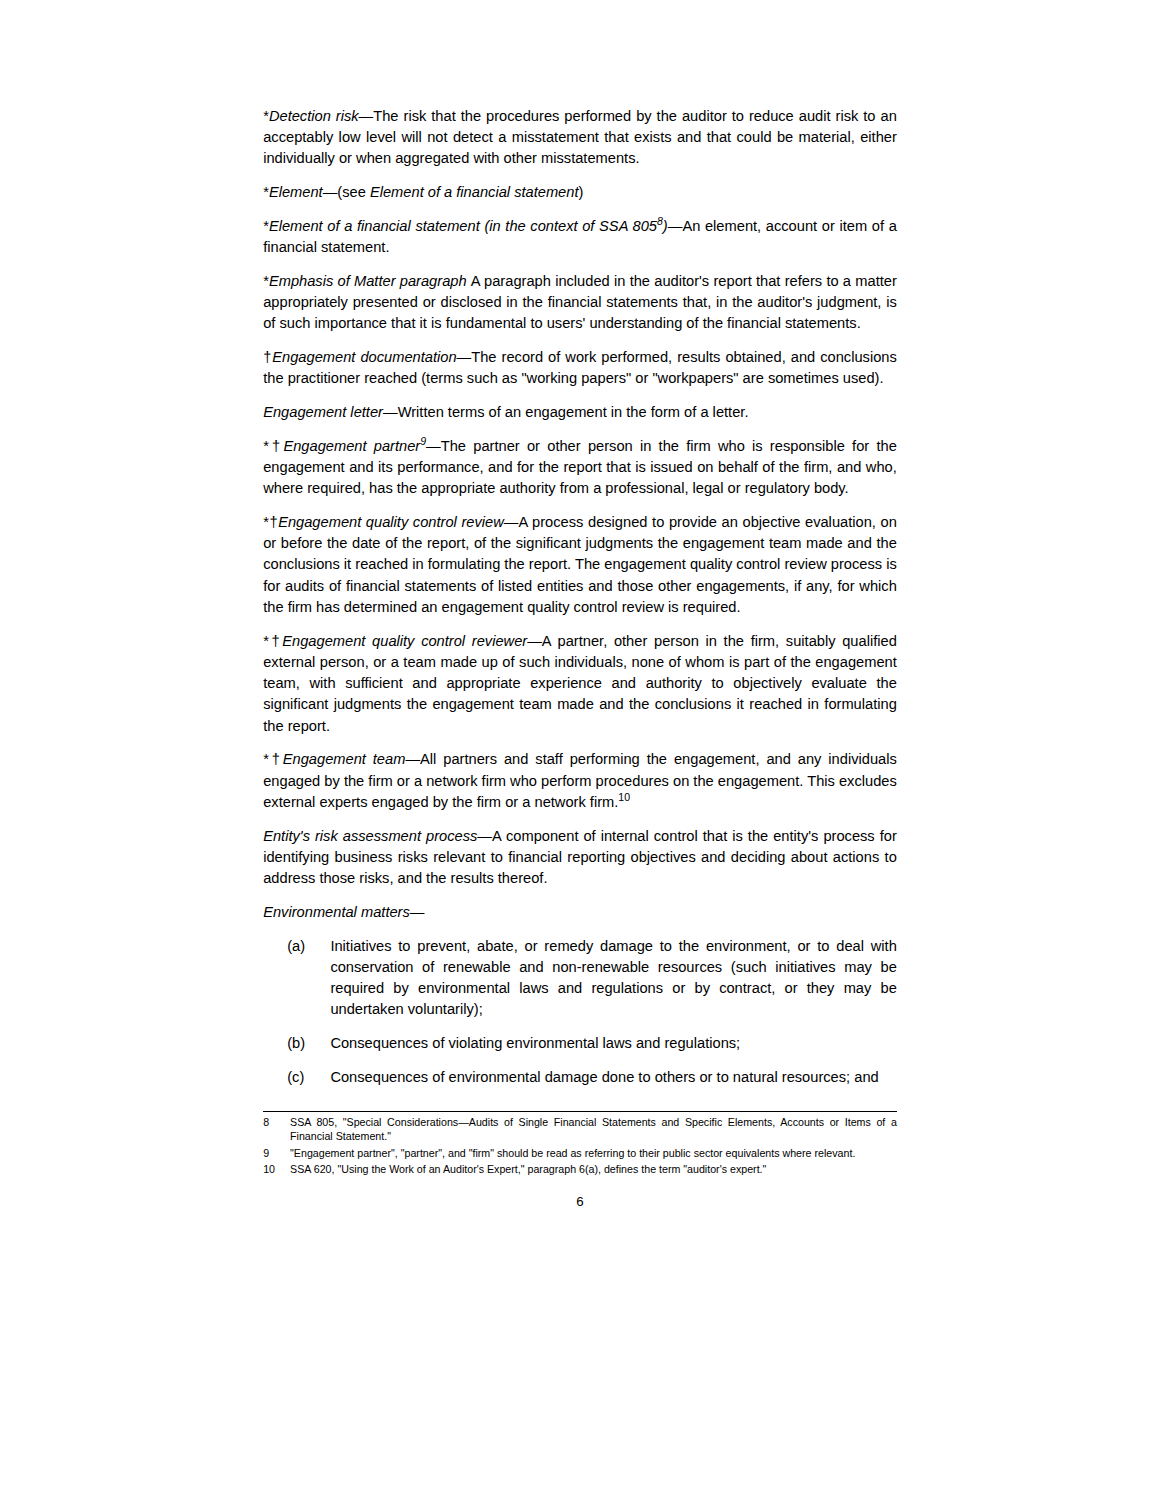*Detection risk—The risk that the procedures performed by the auditor to reduce audit risk to an acceptably low level will not detect a misstatement that exists and that could be material, either individually or when aggregated with other misstatements.
*Element—(see Element of a financial statement)
*Element of a financial statement (in the context of SSA 8058)—An element, account or item of a financial statement.
*Emphasis of Matter paragraph A paragraph included in the auditor's report that refers to a matter appropriately presented or disclosed in the financial statements that, in the auditor's judgment, is of such importance that it is fundamental to users' understanding of the financial statements.
†Engagement documentation—The record of work performed, results obtained, and conclusions the practitioner reached (terms such as "working papers" or "workpapers" are sometimes used).
Engagement letter—Written terms of an engagement in the form of a letter.
*†Engagement partner9—The partner or other person in the firm who is responsible for the engagement and its performance, and for the report that is issued on behalf of the firm, and who, where required, has the appropriate authority from a professional, legal or regulatory body.
*†Engagement quality control review—A process designed to provide an objective evaluation, on or before the date of the report, of the significant judgments the engagement team made and the conclusions it reached in formulating the report. The engagement quality control review process is for audits of financial statements of listed entities and those other engagements, if any, for which the firm has determined an engagement quality control review is required.
*†Engagement quality control reviewer—A partner, other person in the firm, suitably qualified external person, or a team made up of such individuals, none of whom is part of the engagement team, with sufficient and appropriate experience and authority to objectively evaluate the significant judgments the engagement team made and the conclusions it reached in formulating the report.
*†Engagement team—All partners and staff performing the engagement, and any individuals engaged by the firm or a network firm who perform procedures on the engagement. This excludes external experts engaged by the firm or a network firm.10
Entity's risk assessment process—A component of internal control that is the entity's process for identifying business risks relevant to financial reporting objectives and deciding about actions to address those risks, and the results thereof.
Environmental matters—
(a)
Initiatives to prevent, abate, or remedy damage to the environment, or to deal with conservation of renewable and non-renewable resources (such initiatives may be required by environmental laws and regulations or by contract, or they may be undertaken voluntarily);
(b)
Consequences of violating environmental laws and regulations;
(c)
Consequences of environmental damage done to others or to natural resources; and
8
SSA 805, "Special Considerations—Audits of Single Financial Statements and Specific Elements, Accounts or Items of a Financial Statement."
9
"Engagement partner", "partner", and "firm" should be read as referring to their public sector equivalents where relevant.
10
SSA 620, "Using the Work of an Auditor's Expert," paragraph 6(a), defines the term "auditor's expert."
6